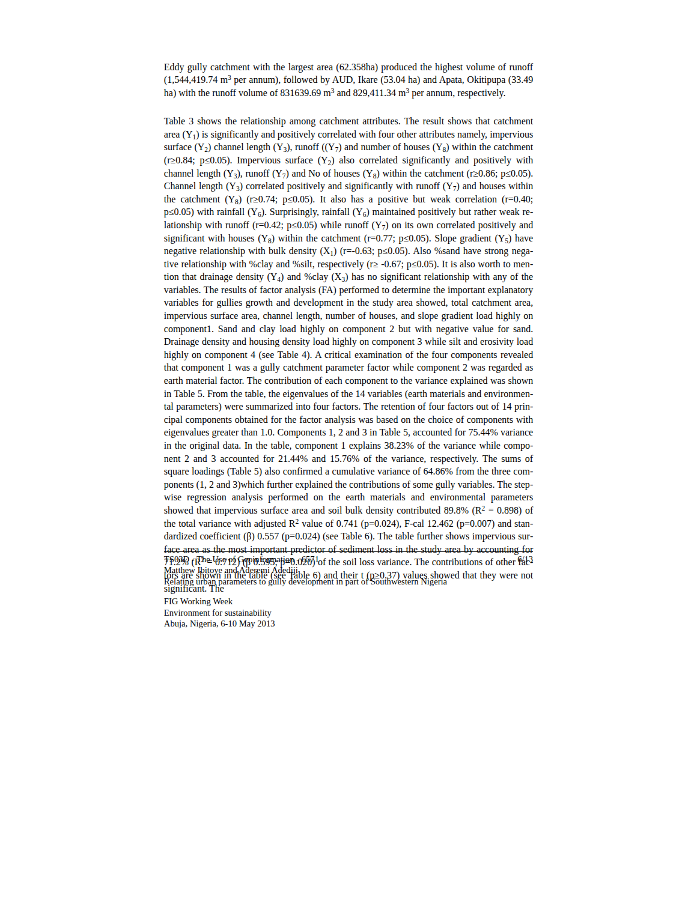Eddy gully catchment with the largest area (62.358ha) produced the highest volume of runoff (1,544,419.74 m3 per annum), followed by AUD, Ikare (53.04 ha) and Apata, Okitipupa (33.49 ha) with the runoff volume of 831639.69 m3 and 829,411.34 m3 per annum, respectively.
Table 3 shows the relationship among catchment attributes. The result shows that catchment area (Y1) is significantly and positively correlated with four other attributes namely, impervious surface (Y2) channel length (Y3), runoff ((Y7) and number of houses (Y8) within the catchment (r≥0.84; p≤0.05). Impervious surface (Y2) also correlated significantly and positively with channel length (Y3), runoff (Y7) and No of houses (Y8) within the catchment (r≥0.86; p≤0.05). Channel length (Y3) correlated positively and significantly with runoff (Y7) and houses within the catchment (Y8) (r≥0.74; p≤0.05). It also has a positive but weak correlation (r=0.40; p≤0.05) with rainfall (Y6). Surprisingly, rainfall (Y6) maintained positively but rather weak relationship with runoff (r=0.42; p≤0.05) while runoff (Y7) on its own correlated positively and significant with houses (Y8) within the catchment (r=0.77; p≤0.05). Slope gradient (Y5) have negative relationship with bulk density (X1) (r=-0.63; p≤0.05). Also %sand have strong negative relationship with %clay and %silt, respectively (r≥ -0.67; p≤0.05). It is also worth to mention that drainage density (Y4) and %clay (X3) has no significant relationship with any of the variables. The results of factor analysis (FA) performed to determine the important explanatory variables for gullies growth and development in the study area showed, total catchment area, impervious surface area, channel length, number of houses, and slope gradient load highly on component1. Sand and clay load highly on component 2 but with negative value for sand. Drainage density and housing density load highly on component 3 while silt and erosivity load highly on component 4 (see Table 4). A critical examination of the four components revealed that component 1 was a gully catchment parameter factor while component 2 was regarded as earth material factor. The contribution of each component to the variance explained was shown in Table 5. From the table, the eigenvalues of the 14 variables (earth materials and environmental parameters) were summarized into four factors. The retention of four factors out of 14 principal components obtained for the factor analysis was based on the choice of components with eigenvalues greater than 1.0. Components 1, 2 and 3 in Table 5, accounted for 75.44% variance in the original data. In the table, component 1 explains 38.23% of the variance while component 2 and 3 accounted for 21.44% and 15.76% of the variance, respectively. The sums of square loadings (Table 5) also confirmed a cumulative variance of 64.86% from the three components (1, 2 and 3)which further explained the contributions of some gully variables. The stepwise regression analysis performed on the earth materials and environmental parameters showed that impervious surface area and soil bulk density contributed 89.8% (R2 = 0.898) of the total variance with adjusted R2 value of 0.741 (p=0.024), F-cal 12.462 (p=0.007) and standardized coefficient (β) 0.557 (p=0.024) (see Table 6). The table further shows impervious surface area as the most important predictor of sediment loss in the study area by accounting for 71.2% (R2 = 0.712) (β 0.595; p=0.020) of the soil loss variance. The contributions of other factors are shown in the table (see Table 6) and their t (p≥0.37) values showed that they were not significant. The
TS03D - The Use of Geoinformation - 6571
Matthew Ibitoye and Aderemi Adediji
Relating urban parameters to gully development in part of Southwestern Nigeria
6/13
FIG Working Week
Environment for sustainability
Abuja, Nigeria, 6-10 May 2013